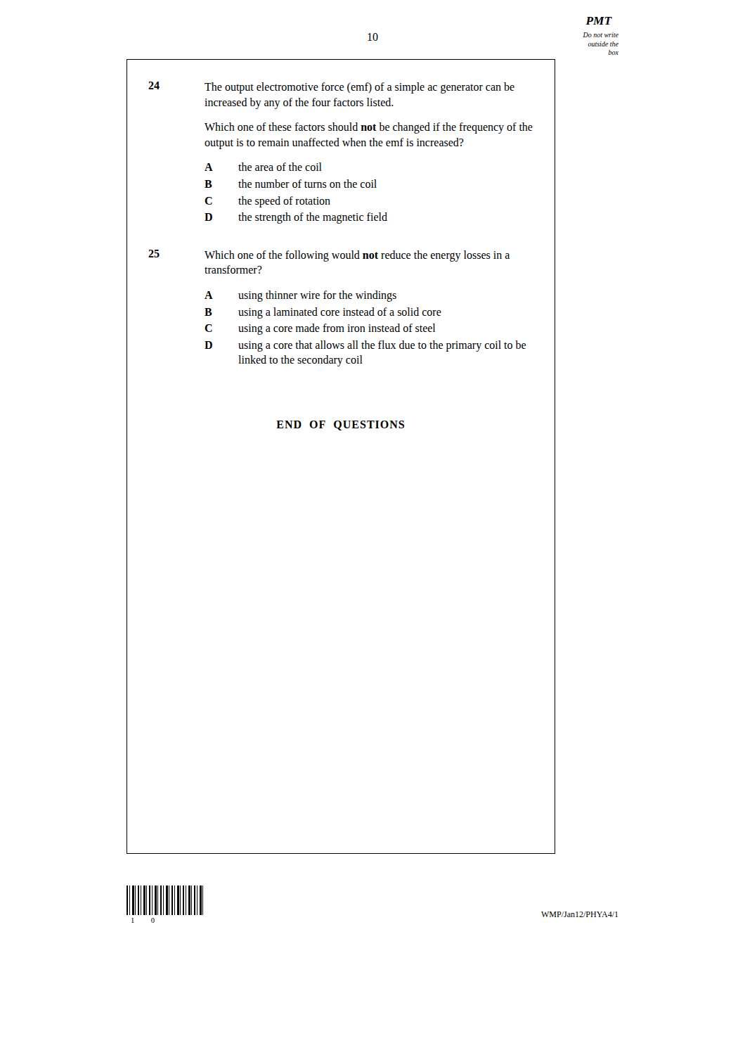PMT
10
Do not write
outside the
box
24
The output electromotive force (emf) of a simple ac generator can be increased by any of the four factors listed.
Which one of these factors should not be changed if the frequency of the output is to remain unaffected when the emf is increased?
Athe area of the coil
Bthe number of turns on the coil
Cthe speed of rotation
Dthe strength of the magnetic field
25
Which one of the following would not reduce the energy losses in a transformer?
Ausing thinner wire for the windings
Busing a laminated core instead of a solid core
Cusing a core made from iron instead of steel
Dusing a core that allows all the flux due to the primary coil to be linked to the secondary coil
END OF QUESTIONS
1 0
WMP/Jan12/PHYA4/1